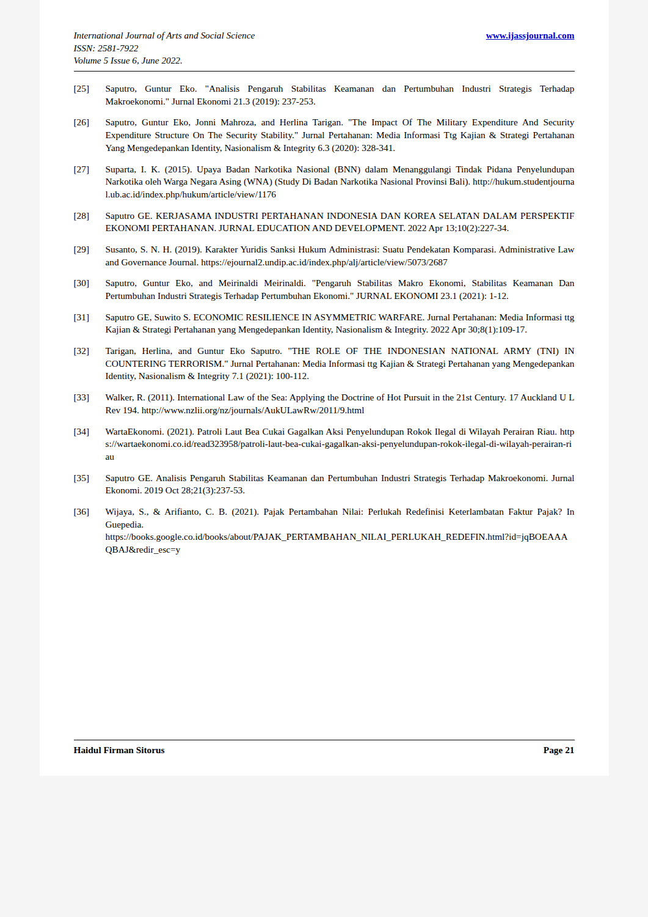International Journal of Arts and Social Science
ISSN: 2581-7922
Volume 5 Issue 6, June 2022.
www.ijassjournal.com
[25] Saputro, Guntur Eko. "Analisis Pengaruh Stabilitas Keamanan dan Pertumbuhan Industri Strategis Terhadap Makroekonomi." Jurnal Ekonomi 21.3 (2019): 237-253.
[26] Saputro, Guntur Eko, Jonni Mahroza, and Herlina Tarigan. "The Impact Of The Military Expenditure And Security Expenditure Structure On The Security Stability." Jurnal Pertahanan: Media Informasi Ttg Kajian & Strategi Pertahanan Yang Mengedepankan Identity, Nasionalism & Integrity 6.3 (2020): 328-341.
[27] Suparta, I. K. (2015). Upaya Badan Narkotika Nasional (BNN) dalam Menanggulangi Tindak Pidana Penyelundupan Narkotika oleh Warga Negara Asing (WNA) (Study Di Badan Narkotika Nasional Provinsi Bali). http://hukum.studentjournal.ub.ac.id/index.php/hukum/article/view/1176
[28] Saputro GE. KERJASAMA INDUSTRI PERTAHANAN INDONESIA DAN KOREA SELATAN DALAM PERSPEKTIF EKONOMI PERTAHANAN. JURNAL EDUCATION AND DEVELOPMENT. 2022 Apr 13;10(2):227-34.
[29] Susanto, S. N. H. (2019). Karakter Yuridis Sanksi Hukum Administrasi: Suatu Pendekatan Komparasi. Administrative Law and Governance Journal. https://ejournal2.undip.ac.id/index.php/alj/article/view/5073/2687
[30] Saputro, Guntur Eko, and Meirinaldi Meirinaldi. "Pengaruh Stabilitas Makro Ekonomi, Stabilitas Keamanan Dan Pertumbuhan Industri Strategis Terhadap Pertumbuhan Ekonomi." JURNAL EKONOMI 23.1 (2021): 1-12.
[31] Saputro GE, Suwito S. ECONOMIC RESILIENCE IN ASYMMETRIC WARFARE. Jurnal Pertahanan: Media Informasi ttg Kajian & Strategi Pertahanan yang Mengedepankan Identity, Nasionalism & Integrity. 2022 Apr 30;8(1):109-17.
[32] Tarigan, Herlina, and Guntur Eko Saputro. "THE ROLE OF THE INDONESIAN NATIONAL ARMY (TNI) IN COUNTERING TERRORISM." Jurnal Pertahanan: Media Informasi ttg Kajian & Strategi Pertahanan yang Mengedepankan Identity, Nasionalism & Integrity 7.1 (2021): 100-112.
[33] Walker, R. (2011). International Law of the Sea: Applying the Doctrine of Hot Pursuit in the 21st Century. 17 Auckland U L Rev 194. http://www.nzlii.org/nz/journals/AukULawRw/2011/9.html
[34] WartaEkonomi. (2021). Patroli Laut Bea Cukai Gagalkan Aksi Penyelundupan Rokok Ilegal di Wilayah Perairan Riau. https://wartaekonomi.co.id/read323958/patroli-laut-bea-cukai-gagalkan-aksi-penyelundupan-rokok-ilegal-di-wilayah-perairan-riau
[35] Saputro GE. Analisis Pengaruh Stabilitas Keamanan dan Pertumbuhan Industri Strategis Terhadap Makroekonomi. Jurnal Ekonomi. 2019 Oct 28;21(3):237-53.
[36] Wijaya, S., & Arifianto, C. B. (2021). Pajak Pertambahan Nilai: Perlukah Redefinisi Keterlambatan Faktur Pajak? In Guepedia.
https://books.google.co.id/books/about/PAJAK_PERTAMBAHAN_NILAI_PERLUKAH_REDEFIN.html?id=jqBOEAAAQBAJ&redir_esc=y
Haidul Firman Sitorus Page 21